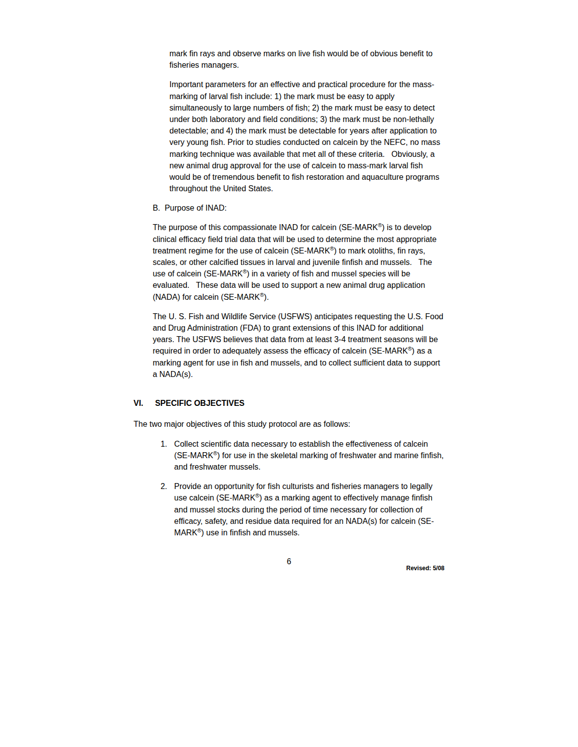mark fin rays and observe marks on live fish would be of obvious benefit to fisheries managers.
Important parameters for an effective and practical procedure for the mass-marking of larval fish include: 1) the mark must be easy to apply simultaneously to large numbers of fish; 2) the mark must be easy to detect under both laboratory and field conditions; 3) the mark must be non-lethally detectable; and 4) the mark must be detectable for years after application to very young fish. Prior to studies conducted on calcein by the NEFC, no mass marking technique was available that met all of these criteria. Obviously, a new animal drug approval for the use of calcein to mass-mark larval fish would be of tremendous benefit to fish restoration and aquaculture programs throughout the United States.
B. Purpose of INAD:
The purpose of this compassionate INAD for calcein (SE-MARK®) is to develop clinical efficacy field trial data that will be used to determine the most appropriate treatment regime for the use of calcein (SE-MARK®) to mark otoliths, fin rays, scales, or other calcified tissues in larval and juvenile finfish and mussels. The use of calcein (SE-MARK®) in a variety of fish and mussel species will be evaluated. These data will be used to support a new animal drug application (NADA) for calcein (SE-MARK®).
The U. S. Fish and Wildlife Service (USFWS) anticipates requesting the U.S. Food and Drug Administration (FDA) to grant extensions of this INAD for additional years. The USFWS believes that data from at least 3-4 treatment seasons will be required in order to adequately assess the efficacy of calcein (SE-MARK®) as a marking agent for use in fish and mussels, and to collect sufficient data to support a NADA(s).
VI. SPECIFIC OBJECTIVES
The two major objectives of this study protocol are as follows:
Collect scientific data necessary to establish the effectiveness of calcein (SE-MARK®) for use in the skeletal marking of freshwater and marine finfish, and freshwater mussels.
Provide an opportunity for fish culturists and fisheries managers to legally use calcein (SE-MARK®) as a marking agent to effectively manage finfish and mussel stocks during the period of time necessary for collection of efficacy, safety, and residue data required for an NADA(s) for calcein (SE-MARK®) use in finfish and mussels.
6 Revised: 5/08